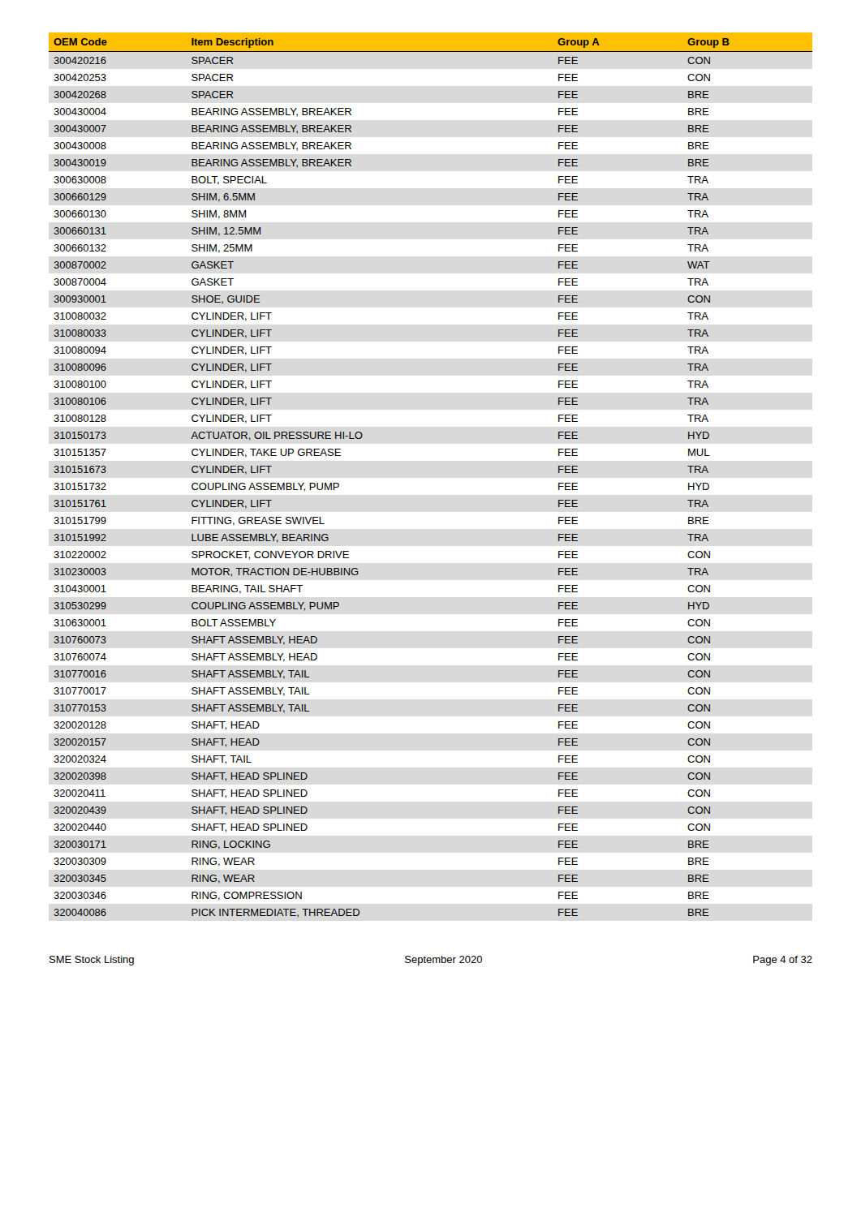| OEM Code | Item Description | Group A | Group B |
| --- | --- | --- | --- |
| 300420216 | SPACER | FEE | CON |
| 300420253 | SPACER | FEE | CON |
| 300420268 | SPACER | FEE | BRE |
| 300430004 | BEARING ASSEMBLY, BREAKER | FEE | BRE |
| 300430007 | BEARING ASSEMBLY, BREAKER | FEE | BRE |
| 300430008 | BEARING ASSEMBLY, BREAKER | FEE | BRE |
| 300430019 | BEARING ASSEMBLY, BREAKER | FEE | BRE |
| 300630008 | BOLT, SPECIAL | FEE | TRA |
| 300660129 | SHIM, 6.5MM | FEE | TRA |
| 300660130 | SHIM, 8MM | FEE | TRA |
| 300660131 | SHIM, 12.5MM | FEE | TRA |
| 300660132 | SHIM, 25MM | FEE | TRA |
| 300870002 | GASKET | FEE | WAT |
| 300870004 | GASKET | FEE | TRA |
| 300930001 | SHOE, GUIDE | FEE | CON |
| 310080032 | CYLINDER, LIFT | FEE | TRA |
| 310080033 | CYLINDER, LIFT | FEE | TRA |
| 310080094 | CYLINDER, LIFT | FEE | TRA |
| 310080096 | CYLINDER, LIFT | FEE | TRA |
| 310080100 | CYLINDER, LIFT | FEE | TRA |
| 310080106 | CYLINDER, LIFT | FEE | TRA |
| 310080128 | CYLINDER, LIFT | FEE | TRA |
| 310150173 | ACTUATOR, OIL PRESSURE HI-LO | FEE | HYD |
| 310151357 | CYLINDER, TAKE UP GREASE | FEE | MUL |
| 310151673 | CYLINDER, LIFT | FEE | TRA |
| 310151732 | COUPLING ASSEMBLY, PUMP | FEE | HYD |
| 310151761 | CYLINDER, LIFT | FEE | TRA |
| 310151799 | FITTING, GREASE SWIVEL | FEE | BRE |
| 310151992 | LUBE ASSEMBLY, BEARING | FEE | TRA |
| 310220002 | SPROCKET, CONVEYOR DRIVE | FEE | CON |
| 310230003 | MOTOR, TRACTION DE-HUBBING | FEE | TRA |
| 310430001 | BEARING, TAIL SHAFT | FEE | CON |
| 310530299 | COUPLING ASSEMBLY, PUMP | FEE | HYD |
| 310630001 | BOLT ASSEMBLY | FEE | CON |
| 310760073 | SHAFT ASSEMBLY, HEAD | FEE | CON |
| 310760074 | SHAFT ASSEMBLY, HEAD | FEE | CON |
| 310770016 | SHAFT ASSEMBLY, TAIL | FEE | CON |
| 310770017 | SHAFT ASSEMBLY, TAIL | FEE | CON |
| 310770153 | SHAFT ASSEMBLY, TAIL | FEE | CON |
| 320020128 | SHAFT, HEAD | FEE | CON |
| 320020157 | SHAFT, HEAD | FEE | CON |
| 320020324 | SHAFT, TAIL | FEE | CON |
| 320020398 | SHAFT, HEAD SPLINED | FEE | CON |
| 320020411 | SHAFT, HEAD SPLINED | FEE | CON |
| 320020439 | SHAFT, HEAD SPLINED | FEE | CON |
| 320020440 | SHAFT, HEAD SPLINED | FEE | CON |
| 320030171 | RING, LOCKING | FEE | BRE |
| 320030309 | RING, WEAR | FEE | BRE |
| 320030345 | RING, WEAR | FEE | BRE |
| 320030346 | RING, COMPRESSION | FEE | BRE |
| 320040086 | PICK INTERMEDIATE, THREADED | FEE | BRE |
SME Stock Listing September 2020 Page 4 of 32